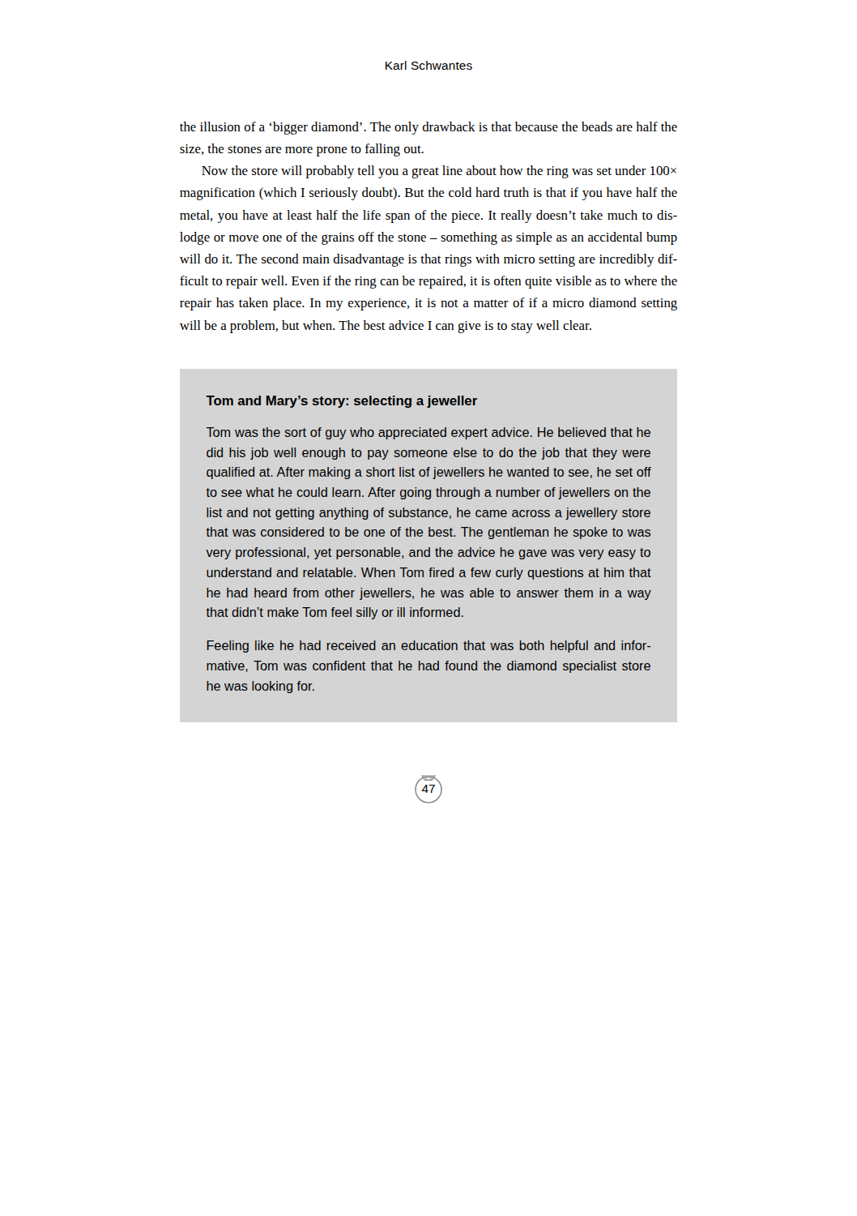Karl Schwantes
the illusion of a ‘bigger diamond’. The only drawback is that because the beads are half the size, the stones are more prone to falling out.
Now the store will probably tell you a great line about how the ring was set under 100× magnification (which I seriously doubt). But the cold hard truth is that if you have half the metal, you have at least half the life span of the piece. It really doesn’t take much to dislodge or move one of the grains off the stone – something as simple as an accidental bump will do it. The second main disadvantage is that rings with micro setting are incredibly difficult to repair well. Even if the ring can be repaired, it is often quite visible as to where the repair has taken place. In my experience, it is not a matter of if a micro diamond setting will be a problem, but when. The best advice I can give is to stay well clear.
Tom and Mary’s story: selecting a jeweller
Tom was the sort of guy who appreciated expert advice. He believed that he did his job well enough to pay someone else to do the job that they were qualified at. After making a short list of jewellers he wanted to see, he set off to see what he could learn. After going through a number of jewellers on the list and not getting anything of substance, he came across a jewellery store that was considered to be one of the best. The gentleman he spoke to was very professional, yet personable, and the advice he gave was very easy to understand and relatable. When Tom fired a few curly questions at him that he had heard from other jewellers, he was able to answer them in a way that didn’t make Tom feel silly or ill informed.
Feeling like he had received an education that was both helpful and informative, Tom was confident that he had found the diamond specialist store he was looking for.
47